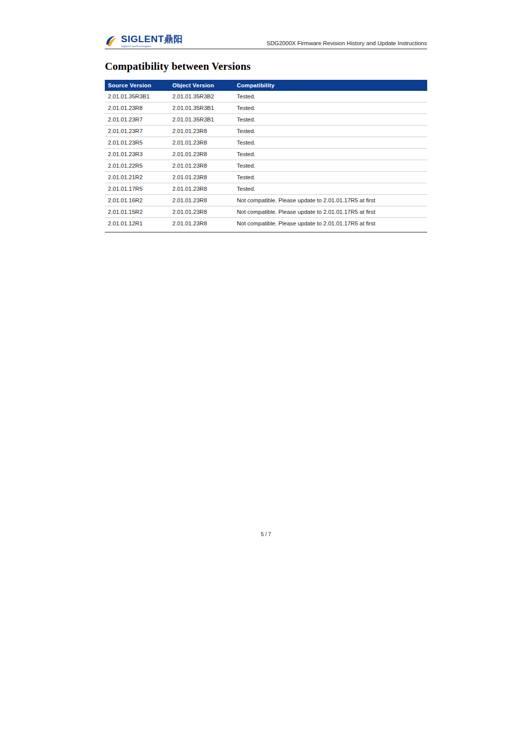SIGLENT鼎阳
siglent technologies
SDG2000X Firmware Revision History and Update Instructions
Compatibility between Versions
| Source Version | Object Version | Compatibility |
| --- | --- | --- |
| 2.01.01.35R3B1 | 2.01.01.35R3B2 | Tested. |
| 2.01.01.23R8 | 2.01.01.35R3B1 | Tested. |
| 2.01.01.23R7 | 2.01.01.35R3B1 | Tested. |
| 2.01.01.23R7 | 2.01.01.23R8 | Tested. |
| 2.01.01.23R5 | 2.01.01.23R8 | Tested. |
| 2.01.01.23R3 | 2.01.01.23R8 | Tested. |
| 2.01.01.22R5 | 2.01.01.23R8 | Tested. |
| 2.01.01.21R2 | 2.01.01.23R8 | Tested. |
| 2.01.01.17R5 | 2.01.01.23R8 | Tested. |
| 2.01.01.16R2 | 2.01.01.23R8 | Not compatible. Please update to 2.01.01.17R5 at first |
| 2.01.01.15R2 | 2.01.01.23R8 | Not compatible. Please update to 2.01.01.17R5 at first |
| 2.01.01.12R1 | 2.01.01.23R8 | Not compatible. Please update to 2.01.01.17R5 at first |
5 / 7